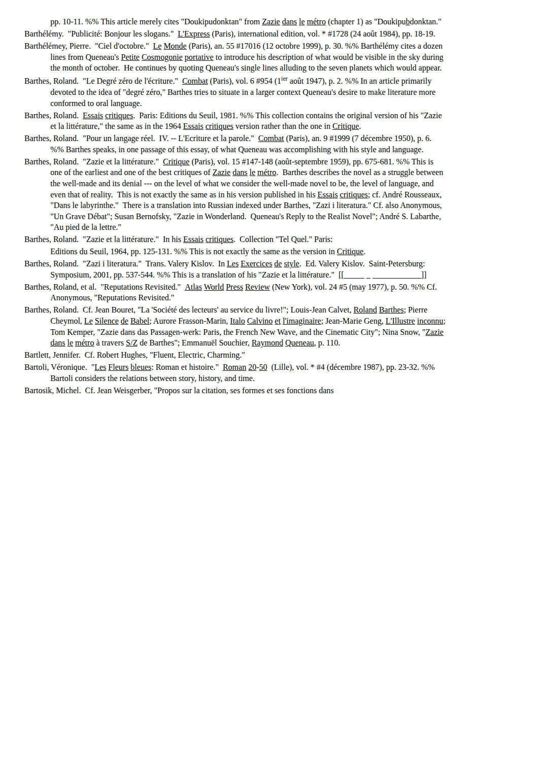pp. 10-11. %% This article merely cites "Doukipudonktan" from Zazie dans le métro (chapter 1) as "Doukipubdonktan."
Barthélémy. "Publicité: Bonjour les slogans." L'Express (Paris), international edition, vol. * #1728 (24 août 1984), pp. 18-19.
Barthélémey, Pierre. "Ciel d'octobre." Le Monde (Paris), an. 55 #17016 (12 octobre 1999), p. 30. %% Barthélémy cites a dozen lines from Queneau's Petite Cosmogonie portative to introduce his description of what would be visible in the sky during the month of october. He continues by quoting Queneau's single lines alluding to the seven planets which would appear.
Barthes, Roland. "Le Degré zéro de l'écriture." Combat (Paris), vol. 6 #954 (1ier août 1947), p. 2. %% In an article primarily devoted to the idea of "degré zéro," Barthes tries to situate in a larger context Queneau's desire to make literature more conformed to oral language.
Barthes, Roland. Essais critiques. Paris: Editions du Seuil, 1981. %% This collection contains the original version of his "Zazie et la littérature," the same as in the 1964 Essais critiques version rather than the one in Critique.
Barthes, Roland. "Pour un langage réel. IV. -- L'Ecriture et la parole." Combat (Paris), an. 9 #1999 (7 décembre 1950), p. 6. %% Barthes speaks, in one passage of this essay, of what Queneau was accomplishing with his style and language.
Barthes, Roland. "Zazie et la littérature." Critique (Paris), vol. 15 #147-148 (août-septembre 1959), pp. 675-681. %% This is one of the earliest and one of the best critiques of Zazie dans le métro. Barthes describes the novel as a struggle between the well-made and its denial --- on the level of what we consider the well-made novel to be, the level of language, and even that of reality. This is not exactly the same as in his version published in his Essais critiques; cf. André Rousseaux, "Dans le labyrinthe." There is a translation into Russian indexed under Barthes, "Zazi i literatura." Cf. also Anonymous, "Un Grave Débat"; Susan Bernofsky, "Zazie in Wonderland. Queneau's Reply to the Realist Novel"; André S. Labarthe, "Au pied de la lettre."
Barthes, Roland. "Zazie et la littérature." In his Essais critiques. Collection "Tel Quel." Paris:
Editions du Seuil, 1964, pp. 125-131. %% This is not exactly the same as the version in Critique.
Barthes, Roland. "Zazi i literatura." Trans. Valery Kislov. In Les Exercices de style. Ed. Valery Kislov. Saint-Petersburg: Symposium, 2001, pp. 537-544. %% This is a translation of his "Zazie et la littérature." [[_____ _ ____________]]
Barthes, Roland, et al. "Reputations Revisited." Atlas World Press Review (New York), vol. 24 #5 (may 1977), p. 50. %% Cf. Anonymous, "Reputations Revisited."
Barthes, Roland. Cf. Jean Bouret, "La 'Société des lecteurs' au service du livre!"; Louis-Jean Calvet, Roland Barthes; Pierre Cheymol, Le Silence de Babel; Aurore Frasson-Marin, Italo Calvino et l'imaginaire; Jean-Marie Geng, L'Illustre inconnu; Tom Kemper, "Zazie dans das Passagen-werk: Paris, the French New Wave, and the Cinematic City"; Nina Snow, "Zazie dans le métro à travers S/Z de Barthes"; Emmanuël Souchier, Raymond Queneau, p. 110.
Bartlett, Jennifer. Cf. Robert Hughes, "Fluent, Electric, Charming."
Bartoli, Véronique. "Les Fleurs bleues: Roman et histoire." Roman 20-50 (Lille), vol. * #4 (décembre 1987), pp. 23-32. %% Bartoli considers the relations between story, history, and time.
Bartosik, Michel. Cf. Jean Weisgerber, "Propos sur la citation, ses formes et ses fonctions dans